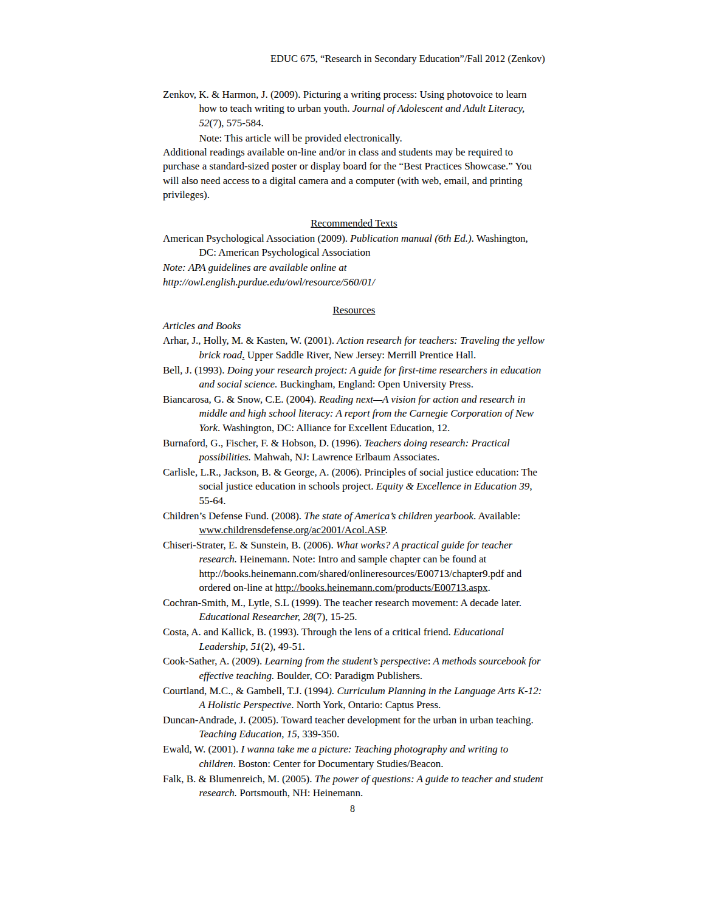EDUC 675, “Research in Secondary Education”/Fall 2012 (Zenkov)
Zenkov, K. & Harmon, J. (2009). Picturing a writing process: Using photovoice to learn how to teach writing to urban youth. Journal of Adolescent and Adult Literacy, 52(7), 575-584.
Note: This article will be provided electronically.
Additional readings available on-line and/or in class and students may be required to purchase a standard-sized poster or display board for the “Best Practices Showcase.” You will also need access to a digital camera and a computer (with web, email, and printing privileges).
Recommended Texts
American Psychological Association (2009). Publication manual (6th Ed.). Washington, DC: American Psychological Association
Note: APA guidelines are available online at http://owl.english.purdue.edu/owl/resource/560/01/
Resources
Articles and Books
Arhar, J., Holly, M. & Kasten, W. (2001). Action research for teachers: Traveling the yellow brick road. Upper Saddle River, New Jersey: Merrill Prentice Hall.
Bell, J. (1993). Doing your research project: A guide for first-time researchers in education and social science. Buckingham, England: Open University Press.
Biancarosa, G. & Snow, C.E. (2004). Reading next—A vision for action and research in middle and high school literacy: A report from the Carnegie Corporation of New York. Washington, DC: Alliance for Excellent Education, 12.
Burnaford, G., Fischer, F. & Hobson, D. (1996). Teachers doing research: Practical possibilities. Mahwah, NJ: Lawrence Erlbaum Associates.
Carlisle, L.R., Jackson, B. & George, A. (2006). Principles of social justice education: The social justice education in schools project. Equity & Excellence in Education 39, 55-64.
Children’s Defense Fund. (2008). The state of America’s children yearbook. Available: www.childrensdefense.org/ac2001/Acol.ASP.
Chiseri-Strater, E. & Sunstein, B. (2006). What works? A practical guide for teacher research. Heinemann. Note: Intro and sample chapter can be found at http://books.heinemann.com/shared/onlineresources/E00713/chapter9.pdf and ordered on-line at http://books.heinemann.com/products/E00713.aspx.
Cochran-Smith, M., Lytle, S.L (1999). The teacher research movement: A decade later. Educational Researcher, 28(7), 15-25.
Costa, A. and Kallick, B. (1993). Through the lens of a critical friend. Educational Leadership, 51(2), 49-51.
Cook-Sather, A. (2009). Learning from the student’s perspective: A methods sourcebook for effective teaching. Boulder, CO: Paradigm Publishers.
Courtland, M.C., & Gambell, T.J. (1994). Curriculum Planning in the Language Arts K-12: A Holistic Perspective. North York, Ontario: Captus Press.
Duncan-Andrade, J. (2005). Toward teacher development for the urban in urban teaching. Teaching Education, 15, 339-350.
Ewald, W. (2001). I wanna take me a picture: Teaching photography and writing to children. Boston: Center for Documentary Studies/Beacon.
Falk, B. & Blumenreich, M. (2005). The power of questions: A guide to teacher and student research. Portsmouth, NH: Heinemann.
8